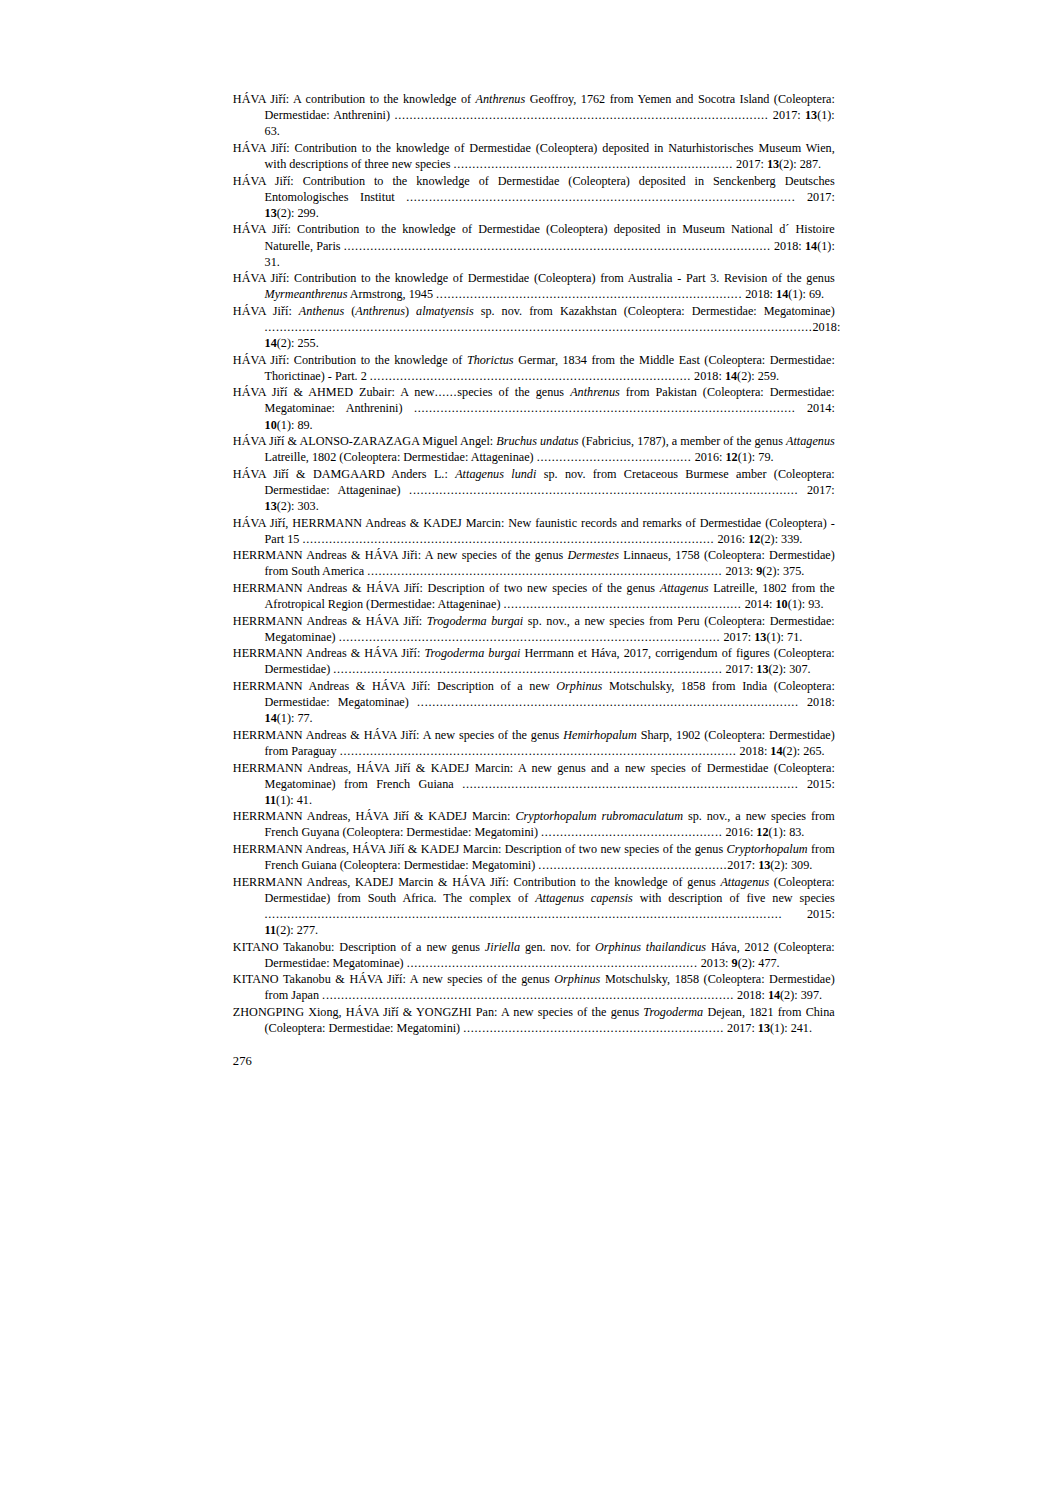HÁVA Jiří: A contribution to the knowledge of Anthrenus Geoffroy, 1762 from Yemen and Socotra Island (Coleoptera: Dermestidae: Anthrenini) ................................................................................................... 2017: 13(1): 63.
HÁVA Jiří: Contribution to the knowledge of Dermestidae (Coleoptera) deposited in Naturhistorisches Museum Wien, with descriptions of three new species .......................................................................... 2017: 13(2): 287.
HÁVA Jiří: Contribution to the knowledge of Dermestidae (Coleoptera) deposited in Senckenberg Deutsches Entomologisches Institut ....................................................................................................... 2017: 13(2): 299.
HÁVA Jiří: Contribution to the knowledge of Dermestidae (Coleoptera) deposited in Museum National d´ Histoire Naturelle, Paris ................................................................................................................. 2018: 14(1): 31.
HÁVA Jiří: Contribution to the knowledge of Dermestidae (Coleoptera) from Australia - Part 3. Revision of the genus Myrmeanthrenus Armstrong, 1945 ................................................................................. 2018: 14(1): 69.
HÁVA Jiří: Anthenus (Anthrenus) almatyensis sp. nov. from Kazakhstan (Coleoptera: Dermestidae: Megatominae) ................................................................................................................................................. 2018: 14(2): 255.
HÁVA Jiří: Contribution to the knowledge of Thorictus Germar, 1834 from the Middle East (Coleoptera: Dermestidae: Thorictinae) - Part. 2 ..................................................................................... 2018: 14(2): 259.
HÁVA Jiří & AHMED Zubair: A new...... species of the genus Anthrenus from Pakistan (Coleoptera: Dermestidae: Megatominae: Anthrenini) ..................................................................................................... 2014: 10(1): 89.
HÁVA Jiří & ALONSO-ZARAZAGA Miguel Angel: Bruchus undatus (Fabricius, 1787), a member of the genus Attagenus Latreille, 1802 (Coleoptera: Dermestidae: Attageninae) ......................................... 2016: 12(1): 79.
HÁVA Jiří & DAMGAARD Anders L.: Attagenus lundi sp. nov. from Cretaceous Burmese amber (Coleoptera: Dermestidae: Attageninae) ....................................................................................................... 2017: 13(2): 303.
HÁVA Jiří, HERRMANN Andreas & KADEJ Marcin: New faunistic records and remarks of Dermestidae (Coleoptera) - Part 15 ............................................................................................................. 2016: 12(2): 339.
HERRMANN Andreas & HÁVA Jiři: A new species of the genus Dermestes Linnaeus, 1758 (Coleoptera: Dermestidae) from South America .............................................................................................. 2013: 9(2): 375.
HERRMANN Andreas & HÁVA Jiří: Description of two new species of the genus Attagenus Latreille, 1802 from the Afrotropical Region (Dermestidae: Attageninae) ............................................................... 2014: 10(1): 93.
HERRMANN Andreas & HÁVA Jiří: Trogoderma burgai sp. nov., a new species from Peru (Coleoptera: Dermestidae: Megatominae) ..................................................................................................... 2017: 13(1): 71.
HERRMANN Andreas & HÁVA Jiří: Trogoderma burgai Herrmann et Háva, 2017, corrigendum of figures (Coleoptera: Dermestidae) ....................................................................................................... 2017: 13(2): 307.
HERRMANN Andreas & HÁVA Jiří: Description of a new Orphinus Motschulsky, 1858 from India (Coleoptera: Dermestidae: Megatominae) ..................................................................................................... 2018: 14(1): 77.
HERRMANN Andreas & HÁVA Jiří: A new species of the genus Hemirhopalum Sharp, 1902 (Coleoptera: Dermestidae) from Paraguay ......................................................................................................... 2018: 14(2): 265.
HERRMANN Andreas, HÁVA Jiří & KADEJ Marcin: A new genus and a new species of Dermestidae (Coleoptera: Megatominae) from French Guiana ......................................................................................... 2015: 11(1): 41.
HERRMANN Andreas, HÁVA Jiří & KADEJ Marcin: Cryptorhopalum rubromaculatum sp. nov., a new species from French Guyana (Coleoptera: Dermestidae: Megatomini) ................................................ 2016: 12(1): 83.
HERRMANN Andreas, HÁVA Jiří & KADEJ Marcin: Description of two new species of the genus Cryptorhopalum from French Guiana (Coleoptera: Dermestidae: Megatomini) .................................................. 2017: 13(2): 309.
HERRMANN Andreas, KADEJ Marcin & HÁVA Jiří: Contribution to the knowledge of genus Attagenus (Coleoptera: Dermestidae) from South Africa. The complex of Attagenus capensis with description of five new species ......................................................................................................................................... 2015: 11(2): 277.
KITANO Takanobu: Description of a new genus Jiriella gen. nov. for Orphinus thailandicus Háva, 2012 (Coleoptera: Dermestidae: Megatominae) ............................................................................. 2013: 9(2): 477.
KITANO Takanobu & HÁVA Jiří: A new species of the genus Orphinus Motschulsky, 1858 (Coleoptera: Dermestidae) from Japan ............................................................................................................. 2018: 14(2): 397.
ZHONGPING Xiong, HÁVA Jiří & YONGZHI Pan: A new species of the genus Trogoderma Dejean, 1821 from China (Coleoptera: Dermestidae: Megatomini) ..................................................................... 2017: 13(1): 241.
276